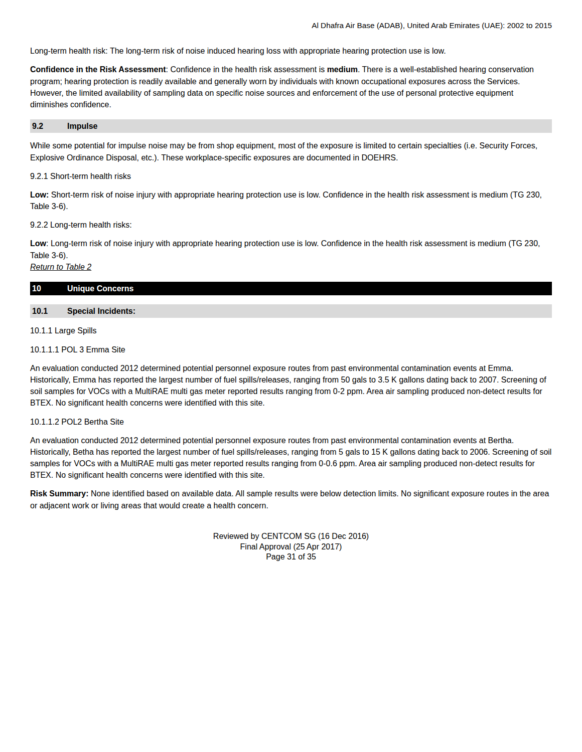Al Dhafra Air Base (ADAB), United Arab Emirates (UAE): 2002 to 2015
Long-term health risk: The long-term risk of noise induced hearing loss with appropriate hearing protection use is low.
Confidence in the Risk Assessment: Confidence in the health risk assessment is medium. There is a well-established hearing conservation program; hearing protection is readily available and generally worn by individuals with known occupational exposures across the Services. However, the limited availability of sampling data on specific noise sources and enforcement of the use of personal protective equipment diminishes confidence.
9.2 Impulse
While some potential for impulse noise may be from shop equipment, most of the exposure is limited to certain specialties (i.e. Security Forces, Explosive Ordinance Disposal, etc.). These workplace-specific exposures are documented in DOEHRS.
9.2.1 Short-term health risks
Low: Short-term risk of noise injury with appropriate hearing protection use is low. Confidence in the health risk assessment is medium (TG 230, Table 3-6).
9.2.2 Long-term health risks:
Low: Long-term risk of noise injury with appropriate hearing protection use is low. Confidence in the health risk assessment is medium (TG 230, Table 3-6).
Return to Table 2
10 Unique Concerns
10.1 Special Incidents:
10.1.1 Large Spills
10.1.1.1 POL 3 Emma Site
An evaluation conducted 2012 determined potential personnel exposure routes from past environmental contamination events at Emma. Historically, Emma has reported the largest number of fuel spills/releases, ranging from 50 gals to 3.5 K gallons dating back to 2007. Screening of soil samples for VOCs with a MultiRAE multi gas meter reported results ranging from 0-2 ppm. Area air sampling produced non-detect results for BTEX. No significant health concerns were identified with this site.
10.1.1.2 POL2 Bertha Site
An evaluation conducted 2012 determined potential personnel exposure routes from past environmental contamination events at Bertha. Historically, Betha has reported the largest number of fuel spills/releases, ranging from 5 gals to 15 K gallons dating back to 2006. Screening of soil samples for VOCs with a MultiRAE multi gas meter reported results ranging from 0-0.6 ppm. Area air sampling produced non-detect results for BTEX. No significant health concerns were identified with this site.
Risk Summary: None identified based on available data. All sample results were below detection limits. No significant exposure routes in the area or adjacent work or living areas that would create a health concern.
Reviewed by CENTCOM SG (16 Dec 2016)
Final Approval (25 Apr 2017)
Page 31 of 35